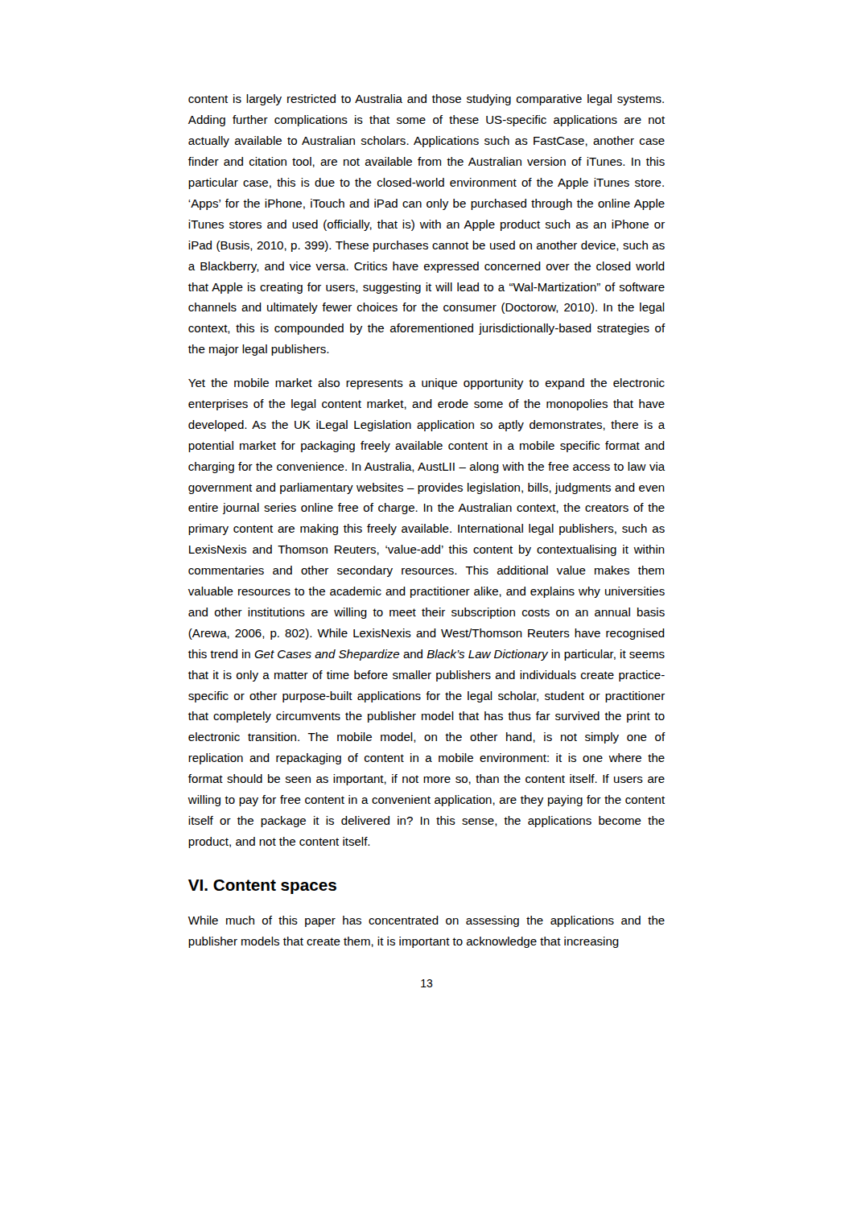content is largely restricted to Australia and those studying comparative legal systems. Adding further complications is that some of these US-specific applications are not actually available to Australian scholars. Applications such as FastCase, another case finder and citation tool, are not available from the Australian version of iTunes. In this particular case, this is due to the closed-world environment of the Apple iTunes store. ‘Apps’ for the iPhone, iTouch and iPad can only be purchased through the online Apple iTunes stores and used (officially, that is) with an Apple product such as an iPhone or iPad (Busis, 2010, p. 399). These purchases cannot be used on another device, such as a Blackberry, and vice versa. Critics have expressed concerned over the closed world that Apple is creating for users, suggesting it will lead to a “Wal-Martization” of software channels and ultimately fewer choices for the consumer (Doctorow, 2010). In the legal context, this is compounded by the aforementioned jurisdictionally-based strategies of the major legal publishers.
Yet the mobile market also represents a unique opportunity to expand the electronic enterprises of the legal content market, and erode some of the monopolies that have developed. As the UK iLegal Legislation application so aptly demonstrates, there is a potential market for packaging freely available content in a mobile specific format and charging for the convenience. In Australia, AustLII – along with the free access to law via government and parliamentary websites – provides legislation, bills, judgments and even entire journal series online free of charge. In the Australian context, the creators of the primary content are making this freely available. International legal publishers, such as LexisNexis and Thomson Reuters, ‘value-add’ this content by contextualising it within commentaries and other secondary resources. This additional value makes them valuable resources to the academic and practitioner alike, and explains why universities and other institutions are willing to meet their subscription costs on an annual basis (Arewa, 2006, p. 802). While LexisNexis and West/Thomson Reuters have recognised this trend in Get Cases and Shepardize and Black’s Law Dictionary in particular, it seems that it is only a matter of time before smaller publishers and individuals create practice-specific or other purpose-built applications for the legal scholar, student or practitioner that completely circumvents the publisher model that has thus far survived the print to electronic transition. The mobile model, on the other hand, is not simply one of replication and repackaging of content in a mobile environment: it is one where the format should be seen as important, if not more so, than the content itself. If users are willing to pay for free content in a convenient application, are they paying for the content itself or the package it is delivered in? In this sense, the applications become the product, and not the content itself.
VI. Content spaces
While much of this paper has concentrated on assessing the applications and the publisher models that create them, it is important to acknowledge that increasing
13